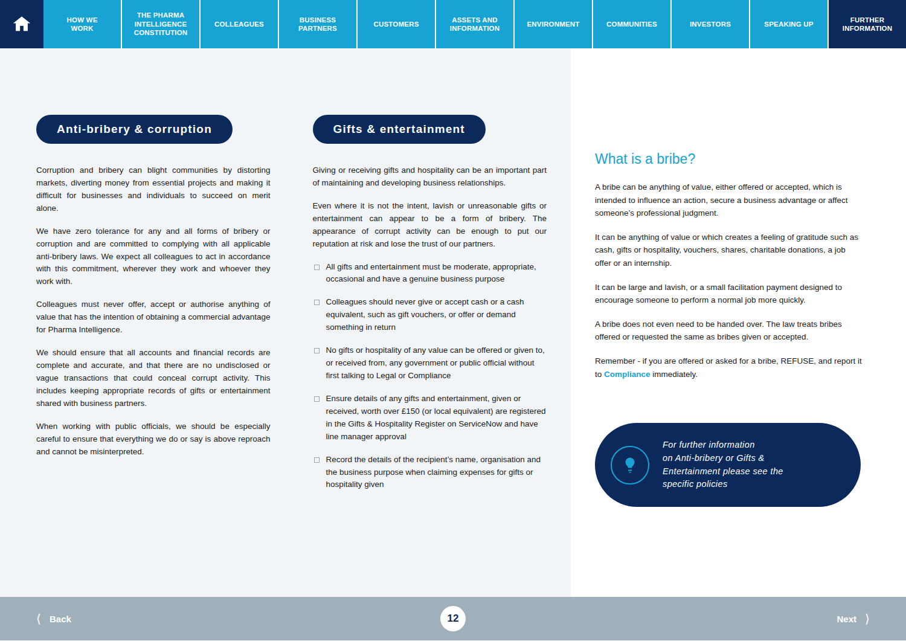HOW WE
WORK THE PHARMA
INTELLIGENCE
CONSTITUTION COLLEAGUES BUSINESS
PARTNERS CUSTOMERS ASSETS AND
INFORMATION ENVIRONMENT COMMUNITIES INVESTORS SPEAKING UP FURTHER
INFORMATION
Anti-bribery & corruption
Corruption and bribery can blight communities by distorting markets, diverting money from essential projects and making it difficult for businesses and individuals to succeed on merit alone.
We have zero tolerance for any and all forms of bribery or corruption and are committed to complying with all applicable anti-bribery laws. We expect all colleagues to act in accordance with this commitment, wherever they work and whoever they work with.
Colleagues must never offer, accept or authorise anything of value that has the intention of obtaining a commercial advantage for Pharma Intelligence.
We should ensure that all accounts and financial records are complete and accurate, and that there are no undisclosed or vague transactions that could conceal corrupt activity. This includes keeping appropriate records of gifts or entertainment shared with business partners.
When working with public officials, we should be especially careful to ensure that everything we do or say is above reproach and cannot be misinterpreted.
Gifts & entertainment
Giving or receiving gifts and hospitality can be an important part of maintaining and developing business relationships.
Even where it is not the intent, lavish or unreasonable gifts or entertainment can appear to be a form of bribery. The appearance of corrupt activity can be enough to put our reputation at risk and lose the trust of our partners.
All gifts and entertainment must be moderate, appropriate, occasional and have a genuine business purpose
Colleagues should never give or accept cash or a cash equivalent, such as gift vouchers, or offer or demand something in return
No gifts or hospitality of any value can be offered or given to, or received from, any government or public official without first talking to Legal or Compliance
Ensure details of any gifts and entertainment, given or received, worth over £150 (or local equivalent) are registered in the Gifts & Hospitality Register on ServiceNow and have line manager approval
Record the details of the recipient’s name, organisation and the business purpose when claiming expenses for gifts or hospitality given
What is a bribe?
A bribe can be anything of value, either offered or accepted, which is intended to influence an action, secure a business advantage or affect someone’s professional judgment.
It can be anything of value or which creates a feeling of gratitude such as cash, gifts or hospitality, vouchers, shares, charitable donations, a job offer or an internship.
It can be large and lavish, or a small facilitation payment designed to encourage someone to perform a normal job more quickly.
A bribe does not even need to be handed over. The law treats bribes offered or requested the same as bribes given or accepted.
Remember - if you are offered or asked for a bribe, REFUSE, and report it to Compliance immediately.
For further information
on Anti-bribery or Gifts &
Entertainment please see the
specific policies
⟨ Back
12
Next ⟩